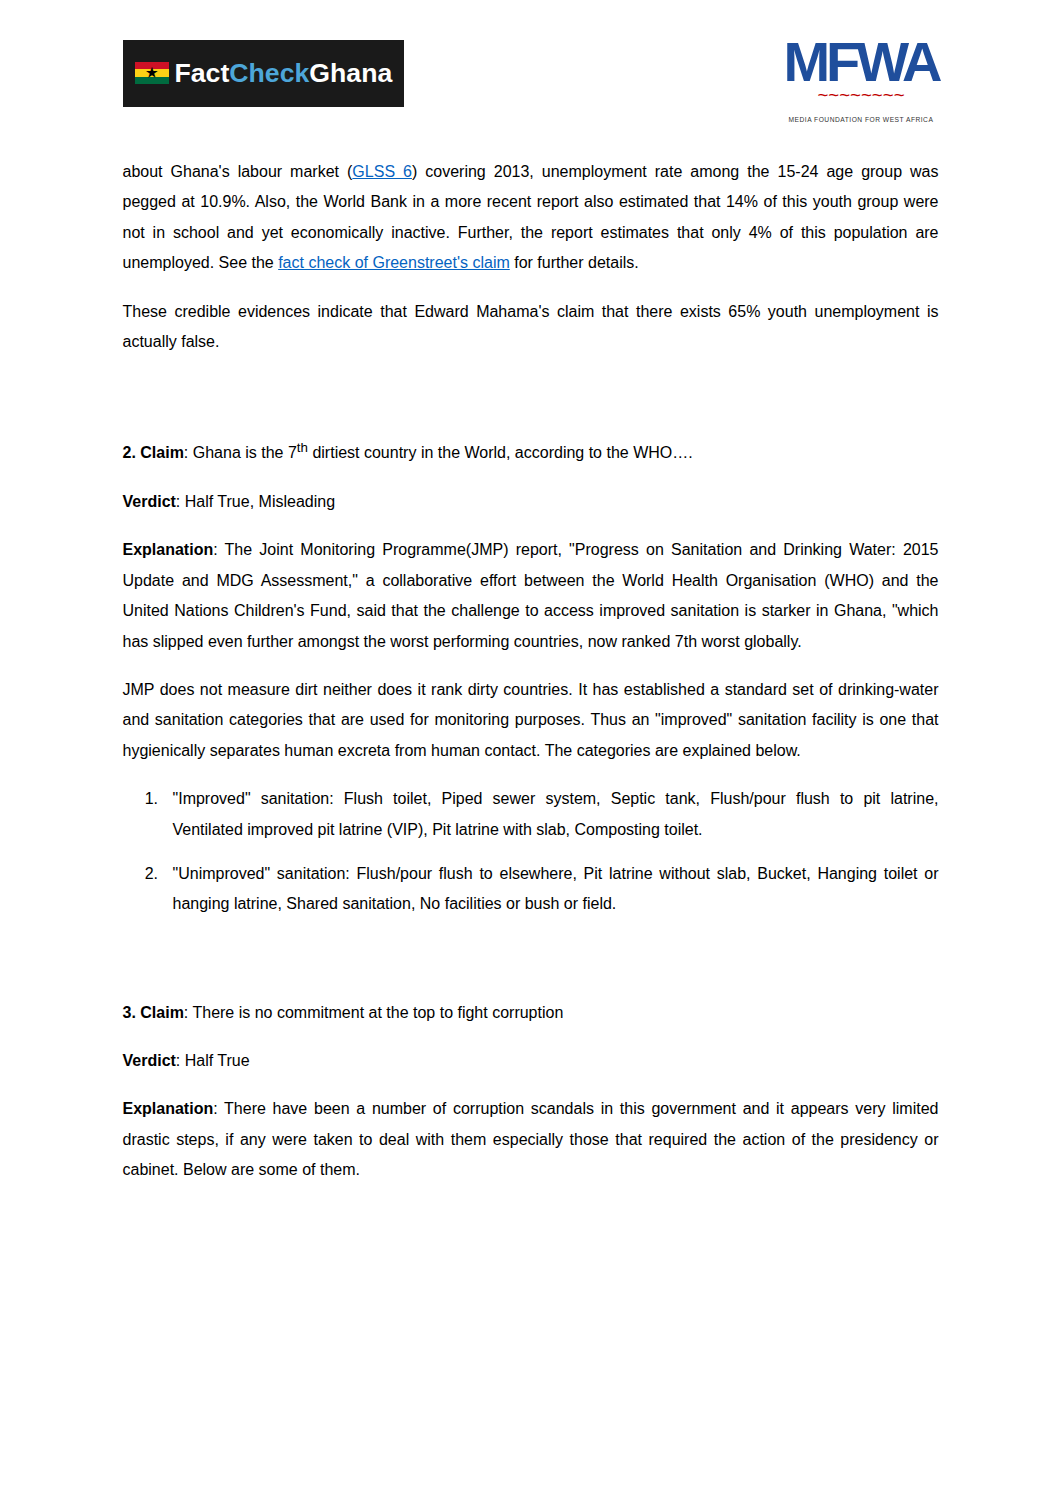Fact Check Ghana
MFWA
~~~~~~~~
MEDIA FOUNDATION FOR WEST AFRICA
about Ghana's labour market (GLSS 6) covering 2013, unemployment rate among the 15-24 age group was pegged at 10.9%. Also, the World Bank in a more recent report also estimated that 14% of this youth group were not in school and yet economically inactive. Further, the report estimates that only 4% of this population are unemployed. See the fact check of Greenstreet's claim for further details.
These credible evidences indicate that Edward Mahama's claim that there exists 65% youth unemployment is actually false.
2. Claim: Ghana is the 7th dirtiest country in the World, according to the WHO….
Verdict: Half True, Misleading
Explanation: The Joint Monitoring Programme(JMP) report, "Progress on Sanitation and Drinking Water: 2015 Update and MDG Assessment," a collaborative effort between the World Health Organisation (WHO) and the United Nations Children's Fund, said that the challenge to access improved sanitation is starker in Ghana, "which has slipped even further amongst the worst performing countries, now ranked 7th worst globally.
JMP does not measure dirt neither does it rank dirty countries. It has established a standard set of drinking-water and sanitation categories that are used for monitoring purposes. Thus an "improved" sanitation facility is one that hygienically separates human excreta from human contact. The categories are explained below.
"Improved" sanitation: Flush toilet, Piped sewer system, Septic tank, Flush/pour flush to pit latrine, Ventilated improved pit latrine (VIP), Pit latrine with slab, Composting toilet.
"Unimproved" sanitation: Flush/pour flush to elsewhere, Pit latrine without slab, Bucket, Hanging toilet or hanging latrine, Shared sanitation, No facilities or bush or field.
3. Claim: There is no commitment at the top to fight corruption
Verdict: Half True
Explanation: There have been a number of corruption scandals in this government and it appears very limited drastic steps, if any were taken to deal with them especially those that required the action of the presidency or cabinet. Below are some of them.